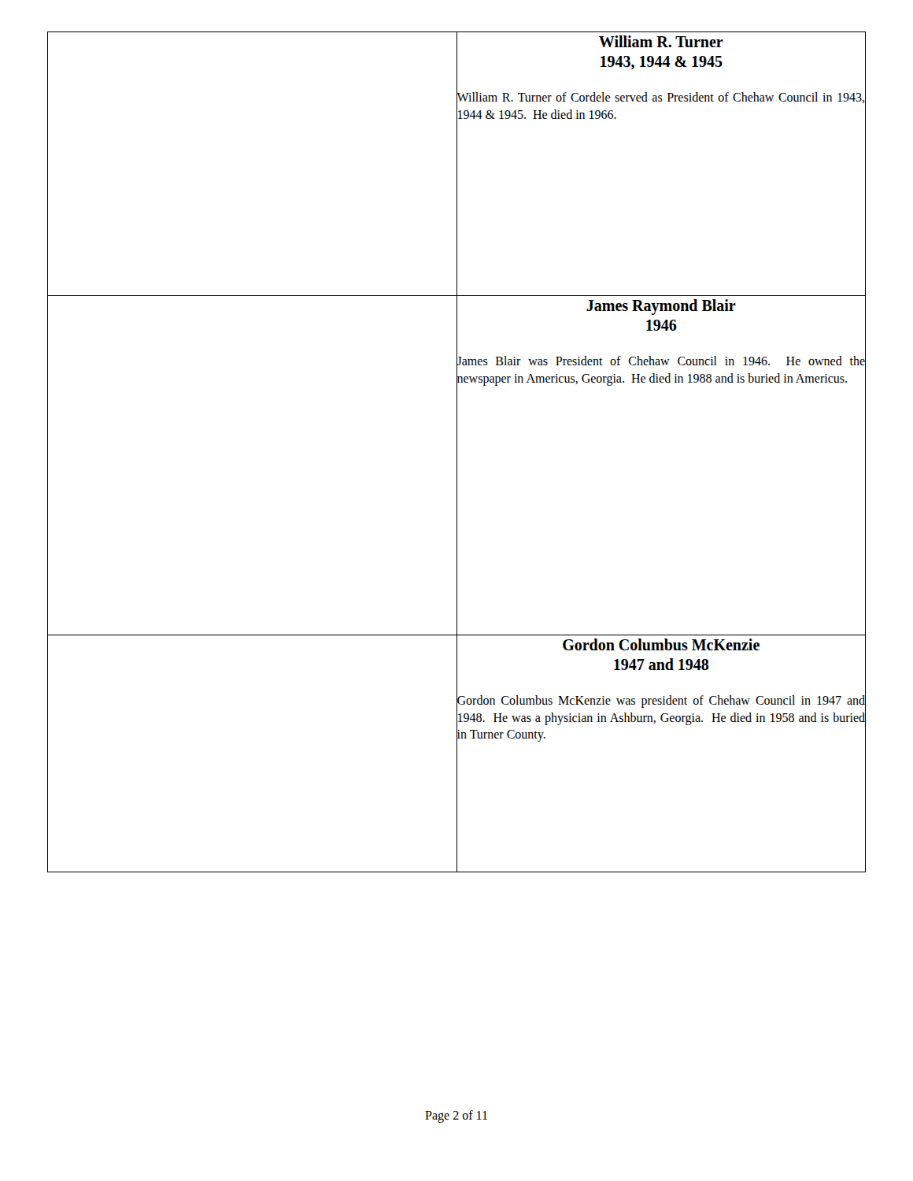| | William R. Turner 1943, 1944 & 1945 William R. Turner of Cordele served as President of Chehaw Council in 1943, 1944 & 1945. He died in 1966. |
| | James Raymond Blair 1946 James Blair was President of Chehaw Council in 1946. He owned the newspaper in Americus, Georgia. He died in 1988 and is buried in Americus. |
| | Gordon Columbus McKenzie 1947 and 1948 Gordon Columbus McKenzie was president of Chehaw Council in 1947 and 1948. He was a physician in Ashburn, Georgia. He died in 1958 and is buried in Turner County. |
Page 2 of 11